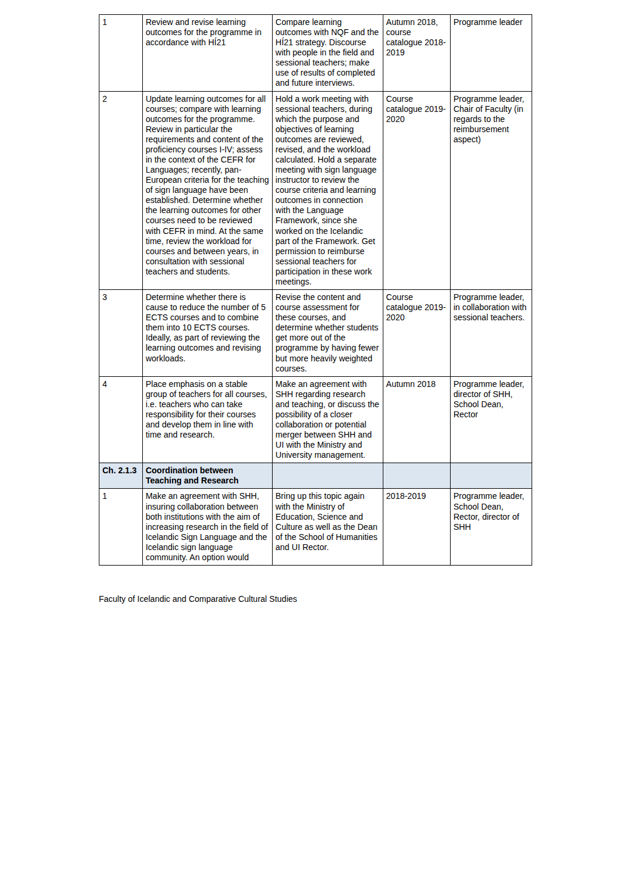| 1 | Review and revise learning outcomes for the programme in accordance with HÍ21 | Compare learning outcomes with NQF and the HÍ21 strategy. Discourse with people in the field and sessional teachers; make use of results of completed and future interviews. | Autumn 2018, course catalogue 2018-2019 | Programme leader |
| 2 | Update learning outcomes for all courses; compare with learning outcomes for the programme. Review in particular the requirements and content of the proficiency courses I-IV; assess in the context of the CEFR for Languages; recently, pan-European criteria for the teaching of sign language have been established. Determine whether the learning outcomes for other courses need to be reviewed with CEFR in mind. At the same time, review the workload for courses and between years, in consultation with sessional teachers and students. | Hold a work meeting with sessional teachers, during which the purpose and objectives of learning outcomes are reviewed, revised, and the workload calculated. Hold a separate meeting with sign language instructor to review the course criteria and learning outcomes in connection with the Language Framework, since she worked on the Icelandic part of the Framework. Get permission to reimburse sessional teachers for participation in these work meetings. | Course catalogue 2019-2020 | Programme leader, Chair of Faculty (in regards to the reimbursement aspect) |
| 3 | Determine whether there is cause to reduce the number of 5 ECTS courses and to combine them into 10 ECTS courses. Ideally, as part of reviewing the learning outcomes and revising workloads. | Revise the content and course assessment for these courses, and determine whether students get more out of the programme by having fewer but more heavily weighted courses. | Course catalogue 2019-2020 | Programme leader, in collaboration with sessional teachers. |
| 4 | Place emphasis on a stable group of teachers for all courses, i.e. teachers who can take responsibility for their courses and develop them in line with time and research. | Make an agreement with SHH regarding research and teaching, or discuss the possibility of a closer collaboration or potential merger between SHH and UI with the Ministry and University management. | Autumn 2018 | Programme leader, director of SHH, School Dean, Rector |
| Ch. 2.1.3 | Coordination between Teaching and Research | | | |
| 1 | Make an agreement with SHH, insuring collaboration between both institutions with the aim of increasing research in the field of Icelandic Sign Language and the Icelandic sign language community. An option would | Bring up this topic again with the Ministry of Education, Science and Culture as well as the Dean of the School of Humanities and UI Rector. | 2018-2019 | Programme leader, School Dean, Rector, director of SHH |
Faculty of Icelandic and Comparative Cultural Studies